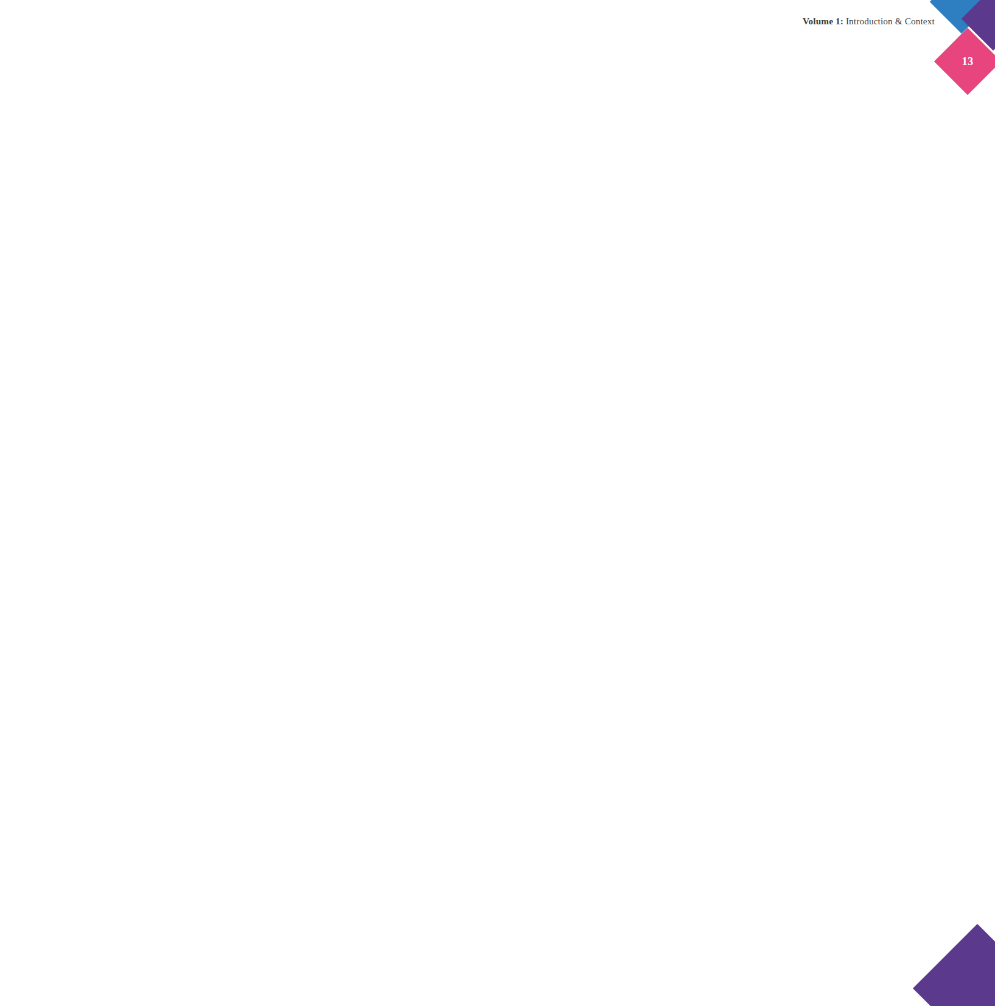Volume 1: Introduction & Context
13